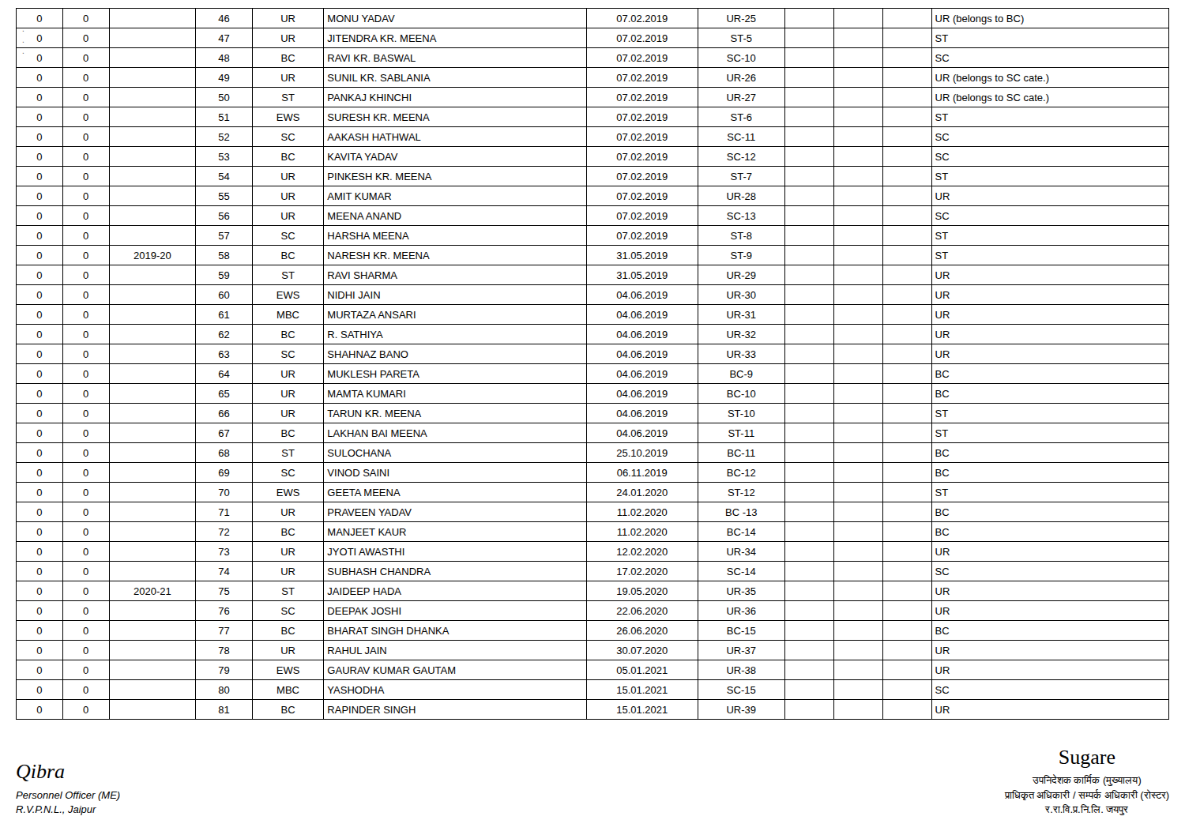.
.
.
| 0 | 0 | | 46 | UR | MONU YADAV | 07.02.2019 | UR-25 | | | | UR (belongs to BC) |
| 0 | 0 | | 47 | UR | JITENDRA KR. MEENA | 07.02.2019 | ST-5 | | | | ST |
| 0 | 0 | | 48 | BC | RAVI KR. BASWAL | 07.02.2019 | SC-10 | | | | SC |
| 0 | 0 | | 49 | UR | SUNIL KR. SABLANIA | 07.02.2019 | UR-26 | | | | UR (belongs to SC cate.) |
| 0 | 0 | | 50 | ST | PANKAJ KHINCHI | 07.02.2019 | UR-27 | | | | UR (belongs to SC cate.) |
| 0 | 0 | | 51 | EWS | SURESH KR. MEENA | 07.02.2019 | ST-6 | | | | ST |
| 0 | 0 | | 52 | SC | AAKASH HATHWAL | 07.02.2019 | SC-11 | | | | SC |
| 0 | 0 | | 53 | BC | KAVITA YADAV | 07.02.2019 | SC-12 | | | | SC |
| 0 | 0 | | 54 | UR | PINKESH KR. MEENA | 07.02.2019 | ST-7 | | | | ST |
| 0 | 0 | | 55 | UR | AMIT KUMAR | 07.02.2019 | UR-28 | | | | UR |
| 0 | 0 | | 56 | UR | MEENA ANAND | 07.02.2019 | SC-13 | | | | SC |
| 0 | 0 | | 57 | SC | HARSHA MEENA | 07.02.2019 | ST-8 | | | | ST |
| 0 | 0 | 2019-20 | 58 | BC | NARESH KR. MEENA | 31.05.2019 | ST-9 | | | | ST |
| 0 | 0 | | 59 | ST | RAVI SHARMA | 31.05.2019 | UR-29 | | | | UR |
| 0 | 0 | | 60 | EWS | NIDHI JAIN | 04.06.2019 | UR-30 | | | | UR |
| 0 | 0 | | 61 | MBC | MURTAZA ANSARI | 04.06.2019 | UR-31 | | | | UR |
| 0 | 0 | | 62 | BC | R. SATHIYA | 04.06.2019 | UR-32 | | | | UR |
| 0 | 0 | | 63 | SC | SHAHNAZ BANO | 04.06.2019 | UR-33 | | | | UR |
| 0 | 0 | | 64 | UR | MUKLESH PARETA | 04.06.2019 | BC-9 | | | | BC |
| 0 | 0 | | 65 | UR | MAMTA KUMARI | 04.06.2019 | BC-10 | | | | BC |
| 0 | 0 | | 66 | UR | TARUN KR. MEENA | 04.06.2019 | ST-10 | | | | ST |
| 0 | 0 | | 67 | BC | LAKHAN BAI MEENA | 04.06.2019 | ST-11 | | | | ST |
| 0 | 0 | | 68 | ST | SULOCHANA | 25.10.2019 | BC-11 | | | | BC |
| 0 | 0 | | 69 | SC | VINOD SAINI | 06.11.2019 | BC-12 | | | | BC |
| 0 | 0 | | 70 | EWS | GEETA MEENA | 24.01.2020 | ST-12 | | | | ST |
| 0 | 0 | | 71 | UR | PRAVEEN YADAV | 11.02.2020 | BC -13 | | | | BC |
| 0 | 0 | | 72 | BC | MANJEET KAUR | 11.02.2020 | BC-14 | | | | BC |
| 0 | 0 | | 73 | UR | JYOTI AWASTHI | 12.02.2020 | UR-34 | | | | UR |
| 0 | 0 | | 74 | UR | SUBHASH CHANDRA | 17.02.2020 | SC-14 | | | | SC |
| 0 | 0 | 2020-21 | 75 | ST | JAIDEEP HADA | 19.05.2020 | UR-35 | | | | UR |
| 0 | 0 | | 76 | SC | DEEPAK JOSHI | 22.06.2020 | UR-36 | | | | UR |
| 0 | 0 | | 77 | BC | BHARAT SINGH DHANKA | 26.06.2020 | BC-15 | | | | BC |
| 0 | 0 | | 78 | UR | RAHUL JAIN | 30.07.2020 | UR-37 | | | | UR |
| 0 | 0 | | 79 | EWS | GAURAV KUMAR GAUTAM | 05.01.2021 | UR-38 | | | | UR |
| 0 | 0 | | 80 | MBC | YASHODHA | 15.01.2021 | SC-15 | | | | SC |
| 0 | 0 | | 81 | BC | RAPINDER SINGH | 15.01.2021 | UR-39 | | | | UR |
Qibra
Personnel Officer (ME)
R.V.P.N.L., Jaipur
Sugare
उपनिदेशक कार्मिक (मुख्यालय)
प्राधिकृत अधिकारी / सम्पर्क अधिकारी (रोस्टर)
र.रा.वि.प्र.नि.लि. जयपुर